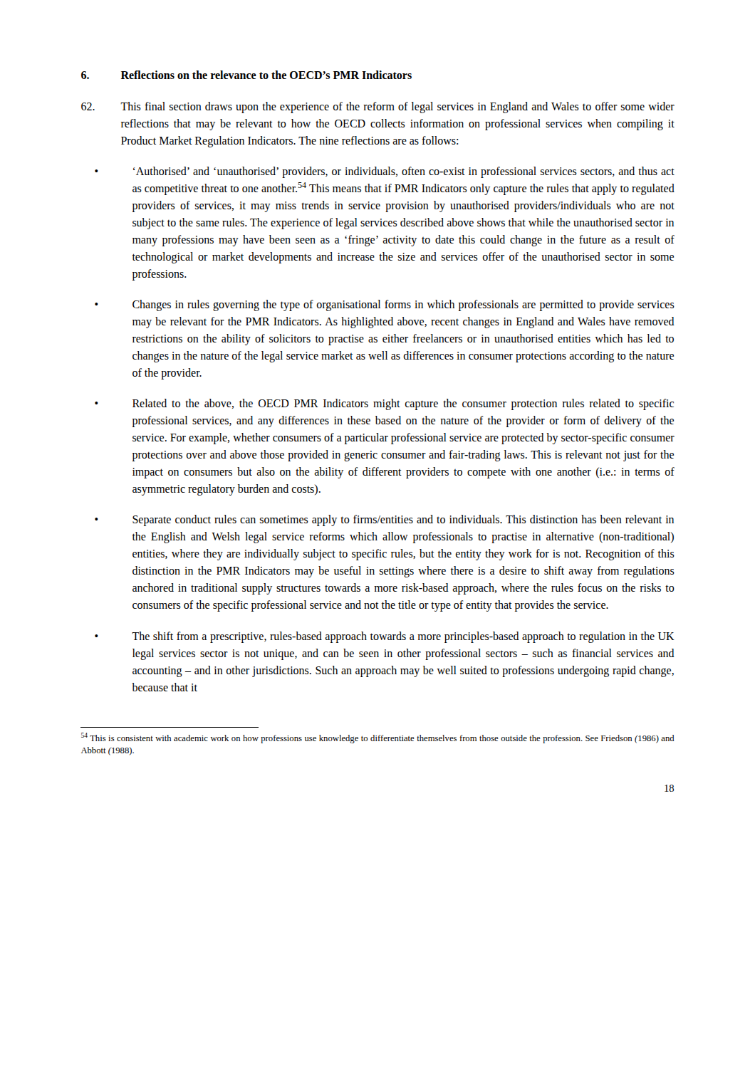6. Reflections on the relevance to the OECD’s PMR Indicators
62.
This final section draws upon the experience of the reform of legal services in England and Wales to offer some wider reflections that may be relevant to how the OECD collects information on professional services when compiling it Product Market Regulation Indicators. The nine reflections are as follows:
‘Authorised’ and ‘unauthorised’ providers, or individuals, often co-exist in professional services sectors, and thus act as competitive threat to one another.54 This means that if PMR Indicators only capture the rules that apply to regulated providers of services, it may miss trends in service provision by unauthorised providers/individuals who are not subject to the same rules. The experience of legal services described above shows that while the unauthorised sector in many professions may have been seen as a ‘fringe’ activity to date this could change in the future as a result of technological or market developments and increase the size and services offer of the unauthorised sector in some professions.
Changes in rules governing the type of organisational forms in which professionals are permitted to provide services may be relevant for the PMR Indicators. As highlighted above, recent changes in England and Wales have removed restrictions on the ability of solicitors to practise as either freelancers or in unauthorised entities which has led to changes in the nature of the legal service market as well as differences in consumer protections according to the nature of the provider.
Related to the above, the OECD PMR Indicators might capture the consumer protection rules related to specific professional services, and any differences in these based on the nature of the provider or form of delivery of the service. For example, whether consumers of a particular professional service are protected by sector-specific consumer protections over and above those provided in generic consumer and fair-trading laws. This is relevant not just for the impact on consumers but also on the ability of different providers to compete with one another (i.e.: in terms of asymmetric regulatory burden and costs).
Separate conduct rules can sometimes apply to firms/entities and to individuals. This distinction has been relevant in the English and Welsh legal service reforms which allow professionals to practise in alternative (non-traditional) entities, where they are individually subject to specific rules, but the entity they work for is not. Recognition of this distinction in the PMR Indicators may be useful in settings where there is a desire to shift away from regulations anchored in traditional supply structures towards a more risk-based approach, where the rules focus on the risks to consumers of the specific professional service and not the title or type of entity that provides the service.
The shift from a prescriptive, rules-based approach towards a more principles-based approach to regulation in the UK legal services sector is not unique, and can be seen in other professional sectors – such as financial services and accounting – and in other jurisdictions. Such an approach may be well suited to professions undergoing rapid change, because that it
54 This is consistent with academic work on how professions use knowledge to differentiate themselves from those outside the profession. See Friedson (1986) and Abbott (1988).
18